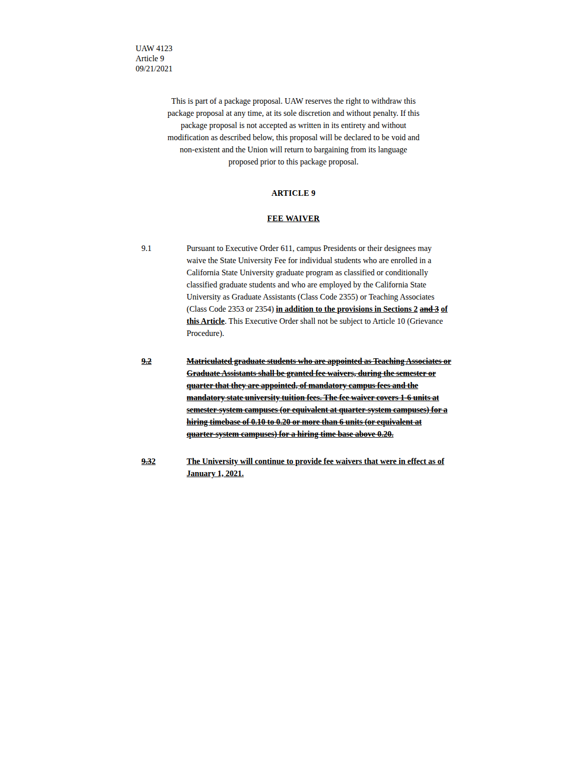UAW 4123
Article 9
09/21/2021
This is part of a package proposal. UAW reserves the right to withdraw this package proposal at any time, at its sole discretion and without penalty. If this package proposal is not accepted as written in its entirety and without modification as described below, this proposal will be declared to be void and non-existent and the Union will return to bargaining from its language proposed prior to this package proposal.
ARTICLE 9
FEE WAIVER
9.1
Pursuant to Executive Order 611, campus Presidents or their designees may waive the State University Fee for individual students who are enrolled in a California State University graduate program as classified or conditionally classified graduate students and who are employed by the California State University as Graduate Assistants (Class Code 2355) or Teaching Associates (Class Code 2353 or 2354) in addition to the provisions in Sections 2 and 3 of this Article. This Executive Order shall not be subject to Article 10 (Grievance Procedure).
9.2
Matriculated graduate students who are appointed as Teaching Associates or Graduate Assistants shall be granted fee waivers, during the semester or quarter that they are appointed, of mandatory campus fees and the mandatory state university tuition fees. The fee waiver covers 1-6 units at semester-system campuses (or equivalent at quarter-system campuses) for a hiring timebase of 0.10 to 0.20 or more than 6 units (or equivalent at quarter-system campuses) for a hiring time base above 0.20.
9.32
The University will continue to provide fee waivers that were in effect as of January 1, 2021.